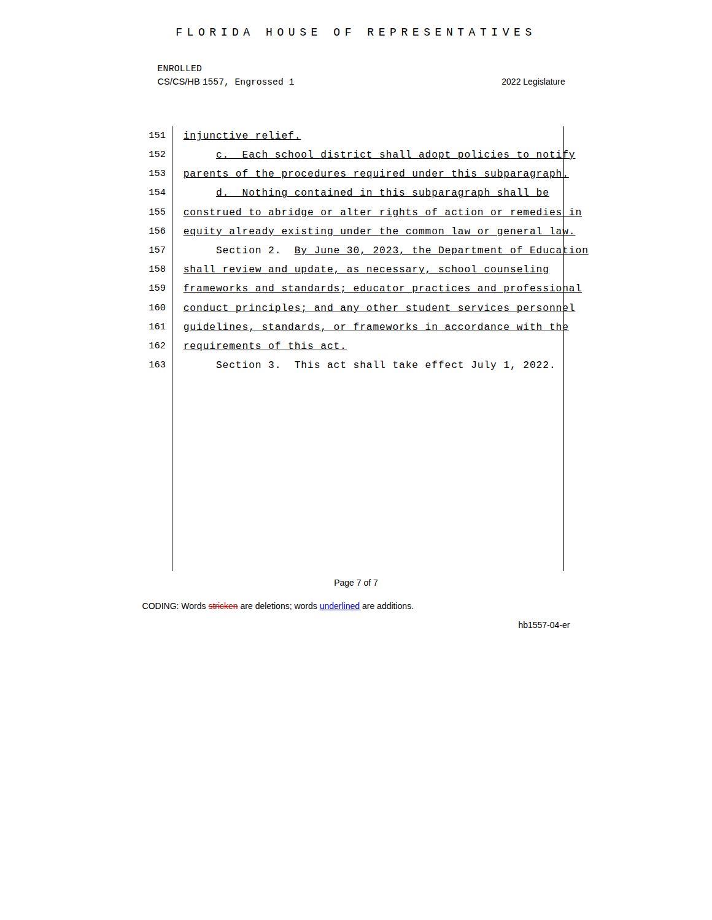FLORIDA HOUSE OF REPRESENTATIVES
ENROLLED
CS/CS/HB 1557, Engrossed 1 2022 Legislature
151 injunctive relief.
152 c. Each school district shall adopt policies to notify
153 parents of the procedures required under this subparagraph.
154 d. Nothing contained in this subparagraph shall be
155 construed to abridge or alter rights of action or remedies in
156 equity already existing under the common law or general law.
157 Section 2. By June 30, 2023, the Department of Education
158 shall review and update, as necessary, school counseling
159 frameworks and standards; educator practices and professional
160 conduct principles; and any other student services personnel
161 guidelines, standards, or frameworks in accordance with the
162 requirements of this act.
163 Section 3. This act shall take effect July 1, 2022.
Page 7 of 7
CODING: Words stricken are deletions; words underlined are additions.
hb1557-04-er